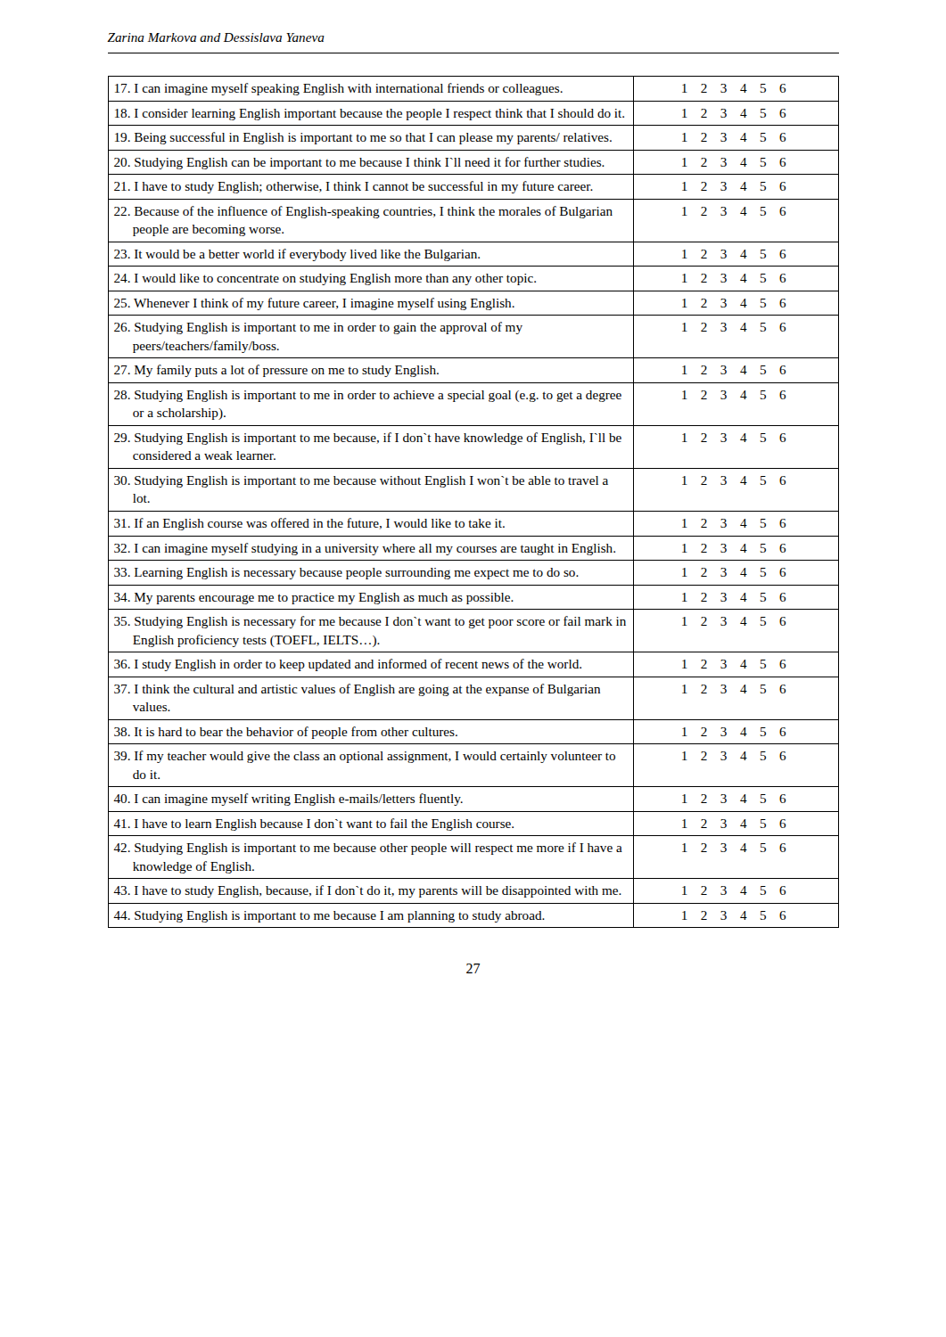Zarina Markova and Dessislava Yaneva
| 17. I can imagine myself speaking English with international friends or colleagues. | 1 2 3 4 5 6 |
| 18. I consider learning English important because the people I respect think that I should do it. | 1 2 3 4 5 6 |
| 19. Being successful in English is important to me so that I can please my parents/ relatives. | 1 2 3 4 5 6 |
| 20. Studying English can be important to me because I think I`ll need it for further studies. | 1 2 3 4 5 6 |
| 21. I have to study English; otherwise, I think I cannot be successful in my future career. | 1 2 3 4 5 6 |
| 22. Because of the influence of English-speaking countries, I think the morales of Bulgarian people are becoming worse. | 1 2 3 4 5 6 |
| 23. It would be a better world if everybody lived like the Bulgarian. | 1 2 3 4 5 6 |
| 24. I would like to concentrate on studying English more than any other topic. | 1 2 3 4 5 6 |
| 25. Whenever I think of my future career, I imagine myself using English. | 1 2 3 4 5 6 |
| 26. Studying English is important to me in order to gain the approval of my peers/teachers/family/boss. | 1 2 3 4 5 6 |
| 27. My family puts a lot of pressure on me to study English. | 1 2 3 4 5 6 |
| 28. Studying English is important to me in order to achieve a special goal (e.g. to get a degree or a scholarship). | 1 2 3 4 5 6 |
| 29. Studying English is important to me because, if I don`t have knowledge of English, I`ll be considered a weak learner. | 1 2 3 4 5 6 |
| 30. Studying English is important to me because without English I won`t be able to travel a lot. | 1 2 3 4 5 6 |
| 31. If an English course was offered in the future, I would like to take it. | 1 2 3 4 5 6 |
| 32. I can imagine myself studying in a university where all my courses are taught in English. | 1 2 3 4 5 6 |
| 33. Learning English is necessary because people surrounding me expect me to do so. | 1 2 3 4 5 6 |
| 34. My parents encourage me to practice my English as much as possible. | 1 2 3 4 5 6 |
| 35. Studying English is necessary for me because I don`t want to get poor score or fail mark in English proficiency tests (TOEFL, IELTS…). | 1 2 3 4 5 6 |
| 36. I study English in order to keep updated and informed of recent news of the world. | 1 2 3 4 5 6 |
| 37. I think the cultural and artistic values of English are going at the expanse of Bulgarian values. | 1 2 3 4 5 6 |
| 38. It is hard to bear the behavior of people from other cultures. | 1 2 3 4 5 6 |
| 39. If my teacher would give the class an optional assignment, I would certainly volunteer to do it. | 1 2 3 4 5 6 |
| 40. I can imagine myself writing English e-mails/letters fluently. | 1 2 3 4 5 6 |
| 41. I have to learn English because I don`t want to fail the English course. | 1 2 3 4 5 6 |
| 42. Studying English is important to me because other people will respect me more if I have a knowledge of English. | 1 2 3 4 5 6 |
| 43. I have to study English, because, if I don`t do it, my parents will be disappointed with me. | 1 2 3 4 5 6 |
| 44. Studying English is important to me because I am planning to study abroad. | 1 2 3 4 5 6 |
27